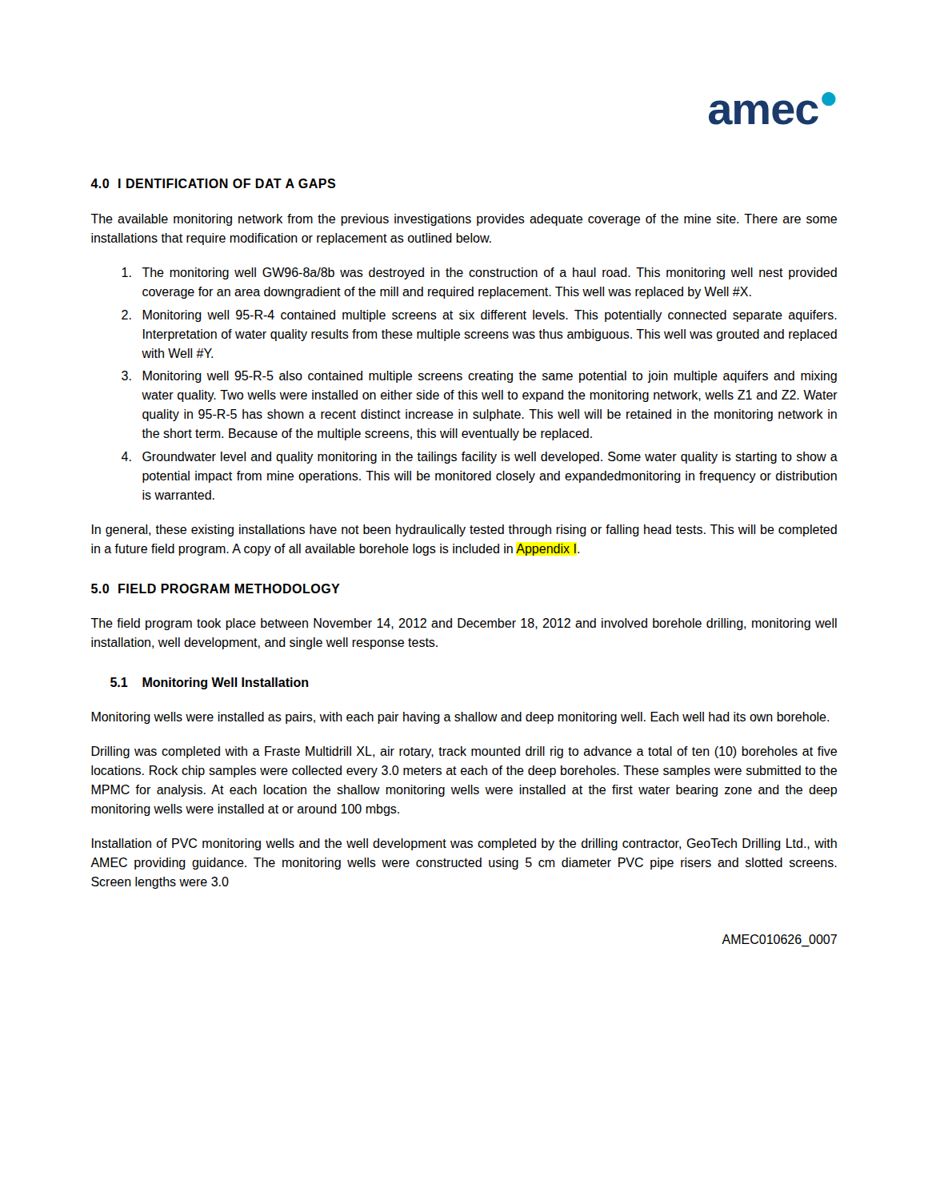amec●
4.0 I DENTIFICATION OF DAT A GAPS
The available monitoring network from the previous investigations provides adequate coverage of the mine site. There are some installations that require modification or replacement as outlined below.
The monitoring well GW96-8a/8b was destroyed in the construction of a haul road. This monitoring well nest provided coverage for an area downgradient of the mill and required replacement. This well was replaced by Well #X.
Monitoring well 95-R-4 contained multiple screens at six different levels. This potentially connected separate aquifers. Interpretation of water quality results from these multiple screens was thus ambiguous. This well was grouted and replaced with Well #Y.
Monitoring well 95-R-5 also contained multiple screens creating the same potential to join multiple aquifers and mixing water quality. Two wells were installed on either side of this well to expand the monitoring network, wells Z1 and Z2. Water quality in 95-R-5 has shown a recent distinct increase in sulphate. This well will be retained in the monitoring network in the short term. Because of the multiple screens, this will eventually be replaced.
Groundwater level and quality monitoring in the tailings facility is well developed. Some water quality is starting to show a potential impact from mine operations. This will be monitored closely and expandedmonitoring in frequency or distribution is warranted.
In general, these existing installations have not been hydraulically tested through rising or falling head tests. This will be completed in a future field program. A copy of all available borehole logs is included in Appendix I.
5.0 FIELD PROGRAM METHODOLOGY
The field program took place between November 14, 2012 and December 18, 2012 and involved borehole drilling, monitoring well installation, well development, and single well response tests.
5.1 Monitoring Well Installation
Monitoring wells were installed as pairs, with each pair having a shallow and deep monitoring well. Each well had its own borehole.
Drilling was completed with a Fraste Multidrill XL, air rotary, track mounted drill rig to advance a total of ten (10) boreholes at five locations. Rock chip samples were collected every 3.0 meters at each of the deep boreholes. These samples were submitted to the MPMC for analysis. At each location the shallow monitoring wells were installed at the first water bearing zone and the deep monitoring wells were installed at or around 100 mbgs.
Installation of PVC monitoring wells and the well development was completed by the drilling contractor, GeoTech Drilling Ltd., with AMEC providing guidance. The monitoring wells were constructed using 5 cm diameter PVC pipe risers and slotted screens. Screen lengths were 3.0
AMEC010626_0007